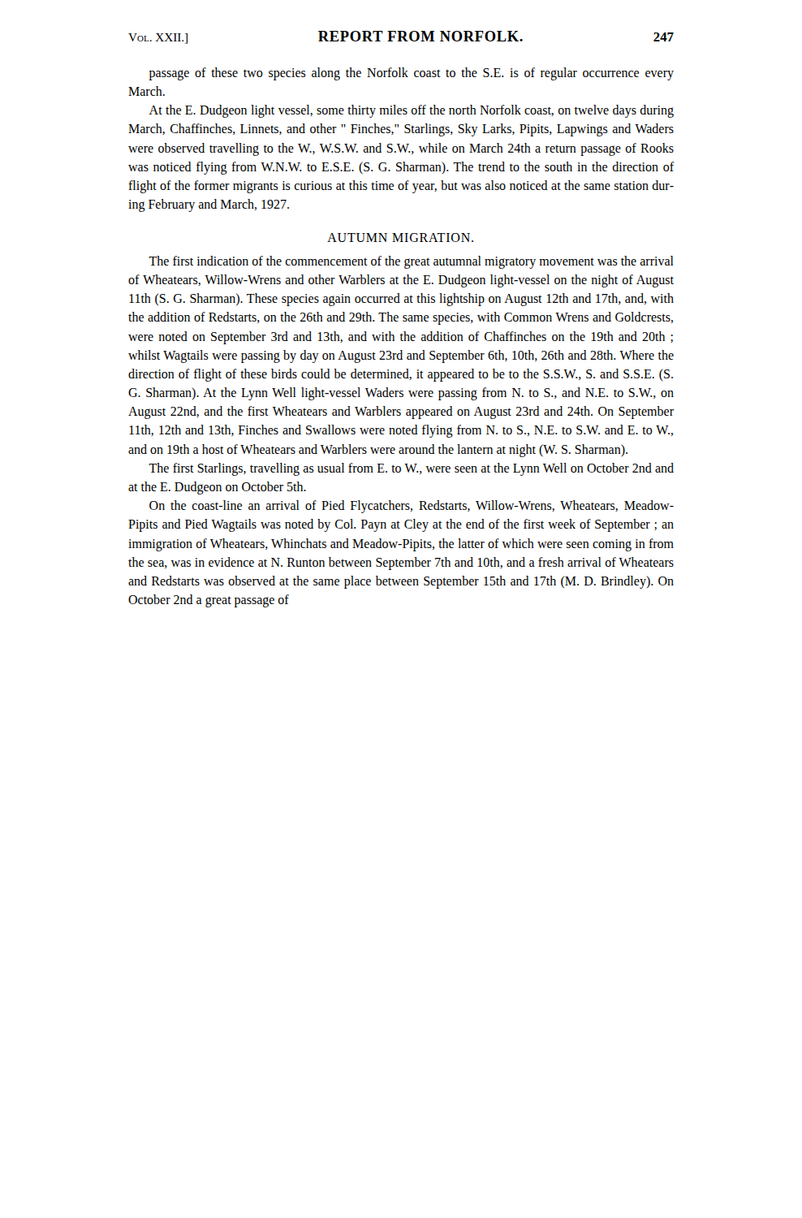Vol. XXII.]
Report from Norfolk.
247
passage of these two species along the Norfolk coast to the S.E. is of regular occurrence every March.
At the E. Dudgeon light vessel, some thirty miles off the north Norfolk coast, on twelve days during March, Chaffinches, Linnets, and other " Finches," Starlings, Sky Larks, Pipits, Lapwings and Waders were observed travelling to the W., W.S.W. and S.W., while on March 24th a return passage of Rooks was noticed flying from W.N.W. to E.S.E. (S. G. Sharman). The trend to the south in the direction of flight of the former migrants is curious at this time of year, but was also noticed at the same station during February and March, 1927.
Autumn Migration.
The first indication of the commencement of the great autumnal migratory movement was the arrival of Wheatears, Willow-Wrens and other Warblers at the E. Dudgeon light-vessel on the night of August 11th (S. G. Sharman). These species again occurred at this lightship on August 12th and 17th, and, with the addition of Redstarts, on the 26th and 29th. The same species, with Common Wrens and Goldcrests, were noted on September 3rd and 13th, and with the addition of Chaffinches on the 19th and 20th ; whilst Wagtails were passing by day on August 23rd and September 6th, 10th, 26th and 28th. Where the direction of flight of these birds could be determined, it appeared to be to the S.S.W., S. and S.S.E. (S. G. Sharman). At the Lynn Well light-vessel Waders were passing from N. to S., and N.E. to S.W., on August 22nd, and the first Wheatears and Warblers appeared on August 23rd and 24th. On September 11th, 12th and 13th, Finches and Swallows were noted flying from N. to S., N.E. to S.W. and E. to W., and on 19th a host of Wheatears and Warblers were around the lantern at night (W. S. Sharman).
The first Starlings, travelling as usual from E. to W., were seen at the Lynn Well on October 2nd and at the E. Dudgeon on October 5th.
On the coast-line an arrival of Pied Flycatchers, Redstarts, Willow-Wrens, Wheatears, Meadow-Pipits and Pied Wagtails was noted by Col. Payn at Cley at the end of the first week of September ; an immigration of Wheatears, Whinchats and Meadow-Pipits, the latter of which were seen coming in from the sea, was in evidence at N. Runton between September 7th and 10th, and a fresh arrival of Wheatears and Redstarts was observed at the same place between September 15th and 17th (M. D. Brindley). On October 2nd a great passage of